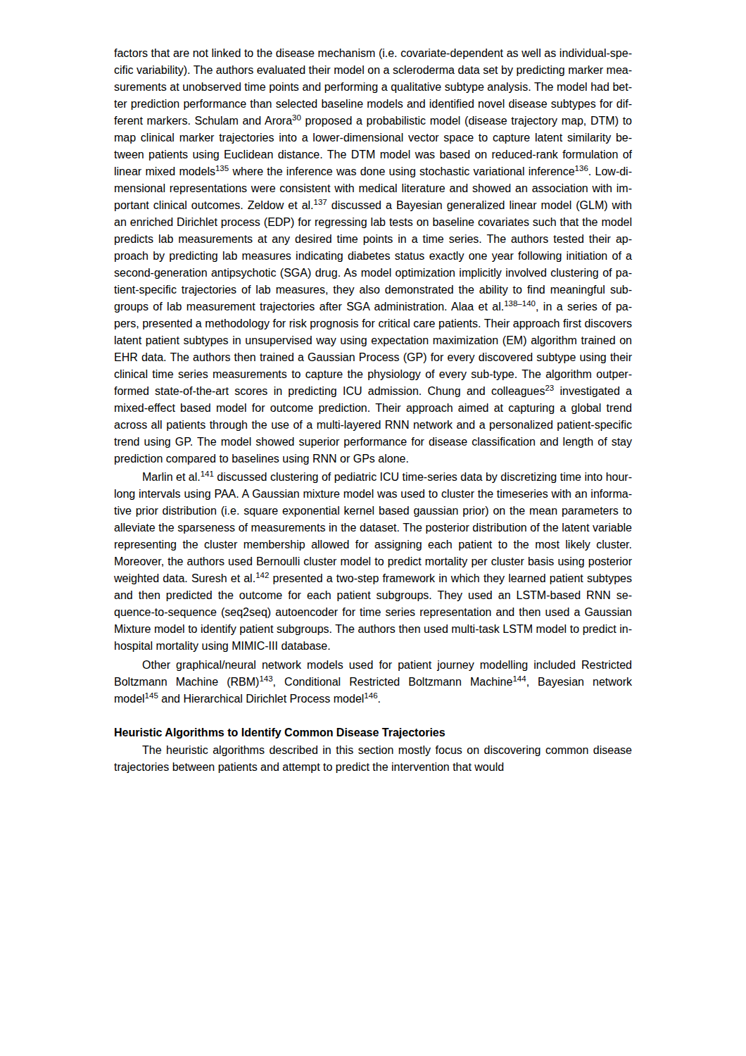factors that are not linked to the disease mechanism (i.e. covariate-dependent as well as individual-specific variability). The authors evaluated their model on a scleroderma data set by predicting marker measurements at unobserved time points and performing a qualitative subtype analysis. The model had better prediction performance than selected baseline models and identified novel disease subtypes for different markers. Schulam and Arora30 proposed a probabilistic model (disease trajectory map, DTM) to map clinical marker trajectories into a lower-dimensional vector space to capture latent similarity between patients using Euclidean distance. The DTM model was based on reduced-rank formulation of linear mixed models135 where the inference was done using stochastic variational inference136. Low-dimensional representations were consistent with medical literature and showed an association with important clinical outcomes. Zeldow et al.137 discussed a Bayesian generalized linear model (GLM) with an enriched Dirichlet process (EDP) for regressing lab tests on baseline covariates such that the model predicts lab measurements at any desired time points in a time series. The authors tested their approach by predicting lab measures indicating diabetes status exactly one year following initiation of a second-generation antipsychotic (SGA) drug. As model optimization implicitly involved clustering of patient-specific trajectories of lab measures, they also demonstrated the ability to find meaningful subgroups of lab measurement trajectories after SGA administration. Alaa et al.138–140, in a series of papers, presented a methodology for risk prognosis for critical care patients. Their approach first discovers latent patient subtypes in unsupervised way using expectation maximization (EM) algorithm trained on EHR data. The authors then trained a Gaussian Process (GP) for every discovered subtype using their clinical time series measurements to capture the physiology of every sub-type. The algorithm outperformed state-of-the-art scores in predicting ICU admission. Chung and colleagues23 investigated a mixed-effect based model for outcome prediction. Their approach aimed at capturing a global trend across all patients through the use of a multi-layered RNN network and a personalized patient-specific trend using GP. The model showed superior performance for disease classification and length of stay prediction compared to baselines using RNN or GPs alone.
Marlin et al.141 discussed clustering of pediatric ICU time-series data by discretizing time into hour-long intervals using PAA. A Gaussian mixture model was used to cluster the timeseries with an informative prior distribution (i.e. square exponential kernel based gaussian prior) on the mean parameters to alleviate the sparseness of measurements in the dataset. The posterior distribution of the latent variable representing the cluster membership allowed for assigning each patient to the most likely cluster. Moreover, the authors used Bernoulli cluster model to predict mortality per cluster basis using posterior weighted data. Suresh et al.142 presented a two-step framework in which they learned patient subtypes and then predicted the outcome for each patient subgroups. They used an LSTM-based RNN sequence-to-sequence (seq2seq) autoencoder for time series representation and then used a Gaussian Mixture model to identify patient subgroups. The authors then used multi-task LSTM model to predict in-hospital mortality using MIMIC-III database.
Other graphical/neural network models used for patient journey modelling included Restricted Boltzmann Machine (RBM)143, Conditional Restricted Boltzmann Machine144, Bayesian network model145 and Hierarchical Dirichlet Process model146.
Heuristic Algorithms to Identify Common Disease Trajectories
The heuristic algorithms described in this section mostly focus on discovering common disease trajectories between patients and attempt to predict the intervention that would